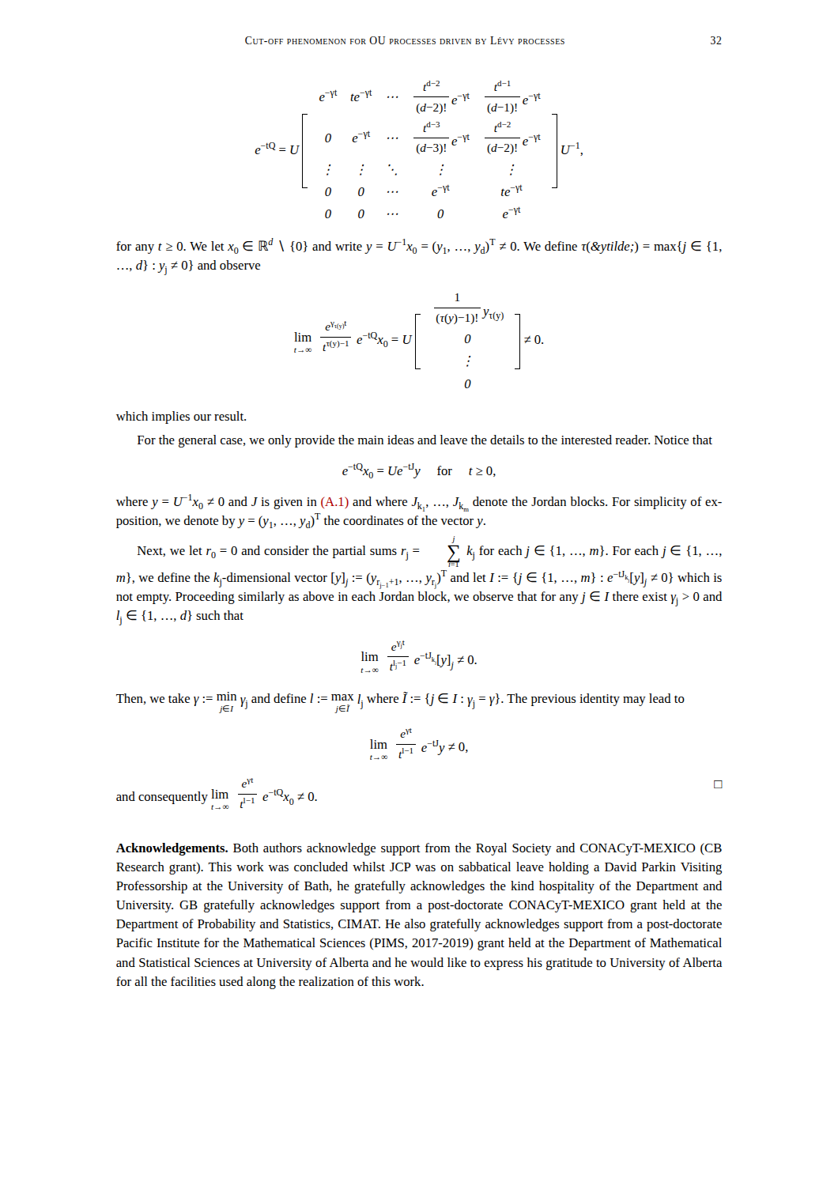Cut-off phenomenon for OU processes driven by Lévy processes 32
e−tQ = U
| e −γt | te −γt | ⋯ | t d−2 ( d −2)! e −γt | t d−1 ( d −1)! e −γt |
| 0 | e −γt | ⋯ | t d−3 ( d −3)! e −γt | t d−2 ( d −2)! e −γt |
| ⋮ | ⋮ | ⋱ | ⋮ | ⋮ |
| 0 | 0 | ⋯ | e −γt | te −γt |
| 0 | 0 | ⋯ | 0 | e −γt |
U−1,
for any t ≥ 0. We let x0 ∈ ℝd ∖ {0} and write y = U−1x0 = (y1, …, yd)T ≠ 0. We define τ(&ytilde;) = max{j ∈ {1, …, d} : yj ≠ 0} and observe
lim t→∞ eγτ(y)t tτ(y)−1 e−tQx0 = U
| 1 ( τ ( y )−1)! y τ(y) |
| 0 |
| ⋮ |
| 0 |
≠ 0.
which implies our result.
For the general case, we only provide the main ideas and leave the details to the interested reader. Notice that
e−tQx0 = Ue−tJy for t ≥ 0,
where y = U−1x0 ≠ 0 and J is given in (A.1) and where Jk1, …, Jkm denote the Jordan blocks. For simplicity of exposition, we denote by y = (y1, …, yd)T the coordinates of the vector y.
Next, we let r0 = 0 and consider the partial sums rj = j∑i=1 kj for each j ∈ {1, …, m}. For each j ∈ {1, …, m}, we define the kj-dimensional vector [y]j := (yrj−1+1, …, yrj)T and let I := {j ∈ {1, …, m} : e−tJkj[y]j ≠ 0} which is not empty. Proceeding similarly as above in each Jordan block, we observe that for any j ∈ I there exist γj > 0 and lj ∈ {1, …, d} such that
lim t→∞ eγjt tlj−1 e−tJkj[y]j ≠ 0.
Then, we take γ := min j∈I γj and define l := max j∈Ĩ lj where Ĩ := {j ∈ I : γj = γ}. The previous identity may lead to
lim t→∞ eγt tl−1 e−tJy ≠ 0,
and consequently lim t→∞ eγt tl−1 e−tQx0 ≠ 0. □
Acknowledgements. Both authors acknowledge support from the Royal Society and CONACyT-MEXICO (CB Research grant). This work was concluded whilst JCP was on sabbatical leave holding a David Parkin Visiting Professorship at the University of Bath, he gratefully acknowledges the kind hospitality of the Department and University. GB gratefully acknowledges support from a post-doctorate CONACyT-MEXICO grant held at the Department of Probability and Statistics, CIMAT. He also gratefully acknowledges support from a post-doctorate Pacific Institute for the Mathematical Sciences (PIMS, 2017-2019) grant held at the Department of Mathematical and Statistical Sciences at University of Alberta and he would like to express his gratitude to University of Alberta for all the facilities used along the realization of this work.